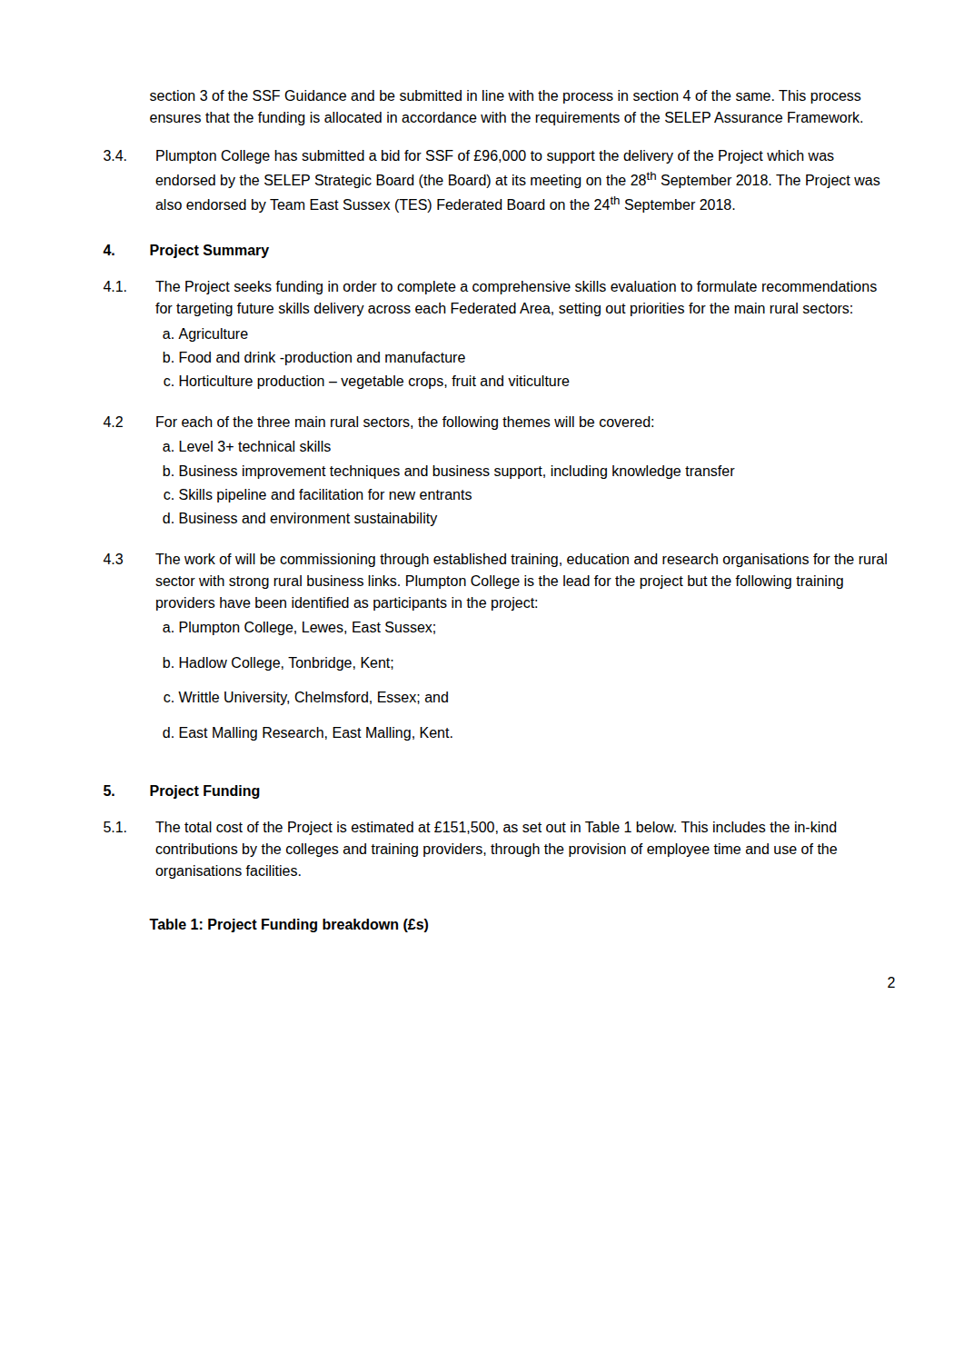section 3 of the SSF Guidance and be submitted in line with the process in section 4 of the same. This process ensures that the funding is allocated in accordance with the requirements of the SELEP Assurance Framework.
3.4.
Plumpton College has submitted a bid for SSF of £96,000 to support the delivery of the Project which was endorsed by the SELEP Strategic Board (the Board) at its meeting on the 28th September 2018. The Project was also endorsed by Team East Sussex (TES) Federated Board on the 24th September 2018.
4. Project Summary
4.1.
The Project seeks funding in order to complete a comprehensive skills evaluation to formulate recommendations for targeting future skills delivery across each Federated Area, setting out priorities for the main rural sectors:
Agriculture
Food and drink -production and manufacture
Horticulture production – vegetable crops, fruit and viticulture
4.2
For each of the three main rural sectors, the following themes will be covered:
Level 3+ technical skills
Business improvement techniques and business support, including knowledge transfer
Skills pipeline and facilitation for new entrants
Business and environment sustainability
4.3
The work of will be commissioning through established training, education and research organisations for the rural sector with strong rural business links. Plumpton College is the lead for the project but the following training providers have been identified as participants in the project:
Plumpton College, Lewes, East Sussex;
Hadlow College, Tonbridge, Kent;
Writtle University, Chelmsford, Essex; and
East Malling Research, East Malling, Kent.
5. Project Funding
5.1.
The total cost of the Project is estimated at £151,500, as set out in Table 1 below. This includes the in-kind contributions by the colleges and training providers, through the provision of employee time and use of the organisations facilities.
Table 1: Project Funding breakdown (£s)
2